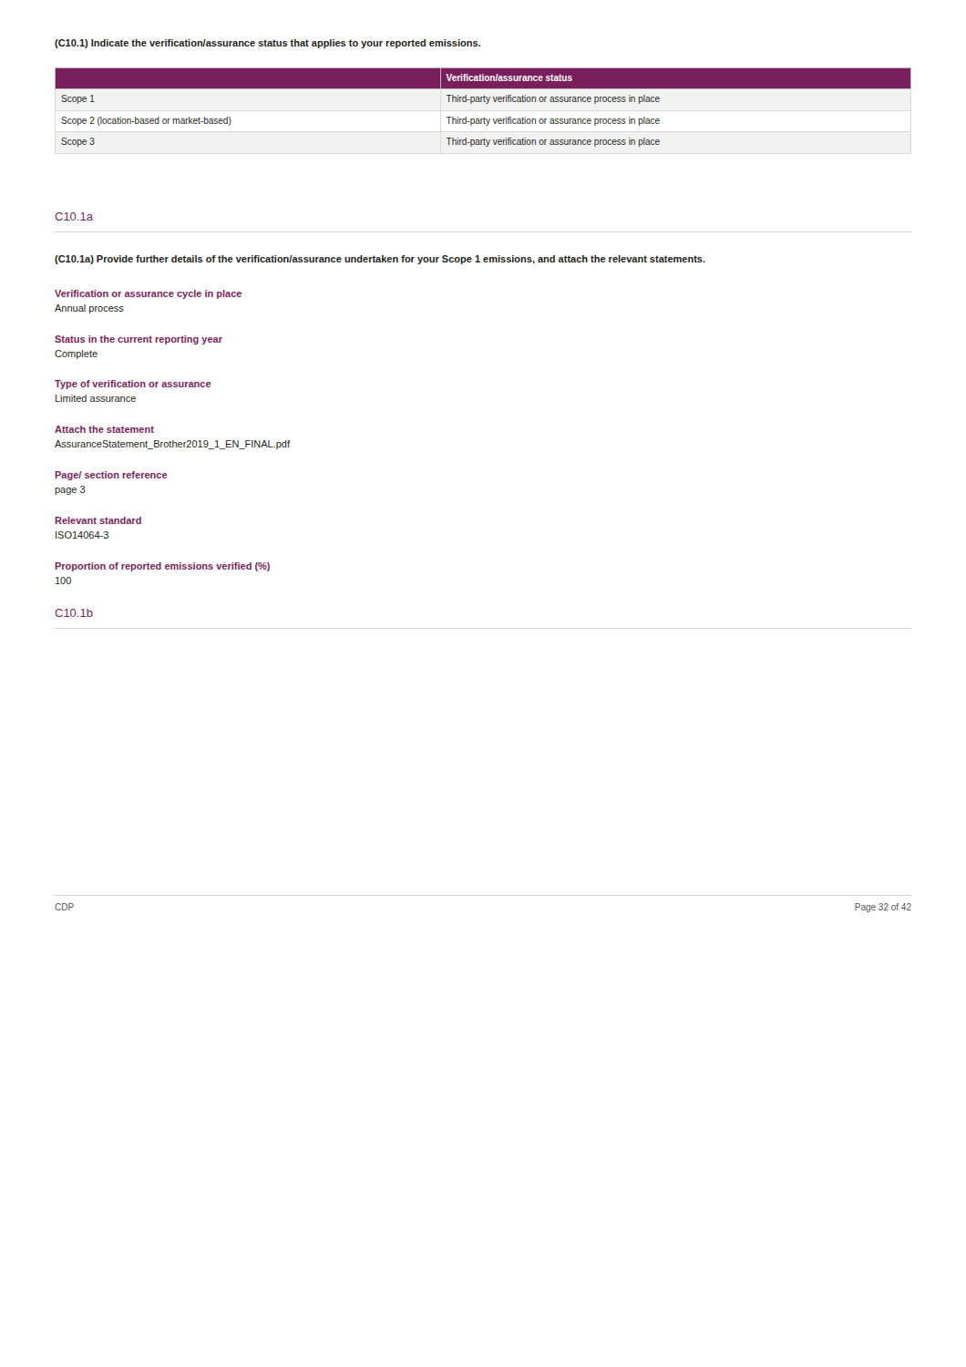(C10.1) Indicate the verification/assurance status that applies to your reported emissions.
| | Verification/assurance status |
| --- | --- |
| Scope 1 | Third-party verification or assurance process in place |
| Scope 2 (location-based or market-based) | Third-party verification or assurance process in place |
| Scope 3 | Third-party verification or assurance process in place |
C10.1a
(C10.1a) Provide further details of the verification/assurance undertaken for your Scope 1 emissions, and attach the relevant statements.
Verification or assurance cycle in place
Annual process
Status in the current reporting year
Complete
Type of verification or assurance
Limited assurance
Attach the statement
AssuranceStatement_Brother2019_1_EN_FINAL.pdf
Page/ section reference
page 3
Relevant standard
ISO14064-3
Proportion of reported emissions verified (%)
100
C10.1b
CDP Page 32 of 42